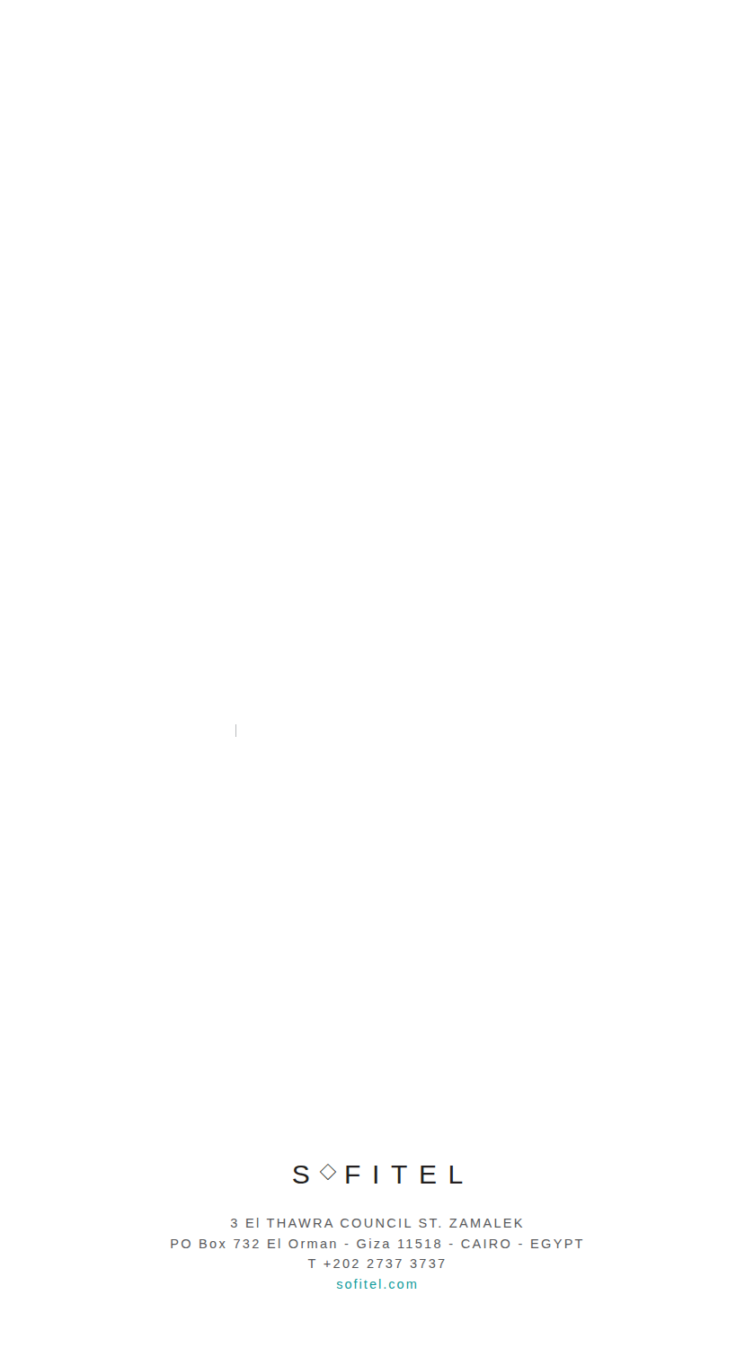S□FITEL
3 El THAWRA COUNCIL ST. ZAMALEK
PO Box 732 El Orman - Giza 11518 - CAIRO - EGYPT
T +202 2737 3737
sofitel.com